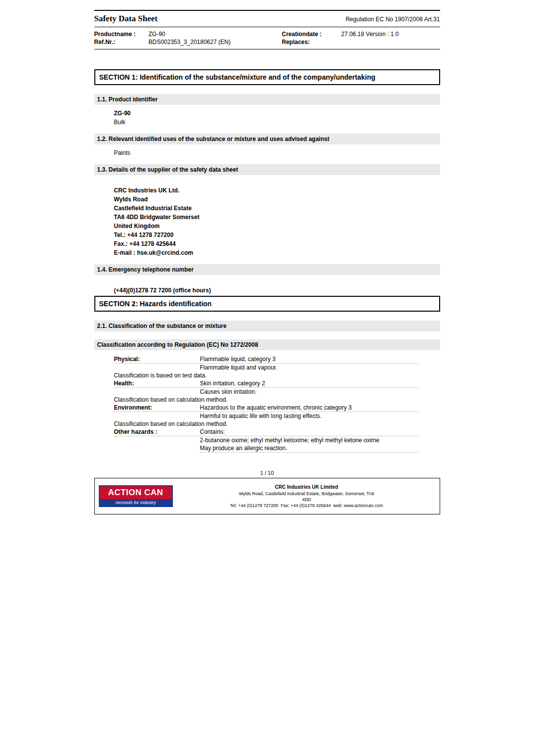Safety Data Sheet
Regulation EC No 1907/2006 Art.31
| Productname : | ZG-90 | Creationdate : | 27.06.18 Version : 1.0 |
| Ref.Nr.: | BDS002353_3_20180627 (EN) | Replaces: | |
SECTION 1: Identification of the substance/mixture and of the company/undertaking
1.1. Product identifier
ZG-90
Bulk
1.2. Relevant identified uses of the substance or mixture and uses advised against
Paints
1.3. Details of the supplier of the safety data sheet
CRC Industries UK Ltd.
Wylds Road
Castlefield Industrial Estate
TA6 4DD Bridgwater Somerset
United Kingdom
Tel.: +44 1278 727200
Fax.: +44 1278 425644
E-mail : hse.uk@crcind.com
1.4. Emergency telephone number
(+44)(0)1278 72 7200 (office hours)
SECTION 2: Hazards identification
2.1. Classification of the substance or mixture
Classification according to Regulation (EC) No 1272/2008
| Physical: | Flammable liquid, category 3 |
| | Flammable liquid and vapour. |
| Classification is based on test data. |
| Health: | Skin irritation, category 2 |
| | Causes skin irritation. |
| Classification based on calculation method. |
| Environment: | Hazardous to the aquatic environment, chronic category 3 |
| | Harmful to aquatic life with long lasting effects. |
| Classification based on calculation method. |
| Other hazards : | Contains: |
| | 2-butanone oxime; ethyl methyl ketoxime; ethyl methyl ketone oxime |
| | May produce an allergic reaction. |
1 / 10
ACTION CAN
Aerosols for Industry
CRC Industries UK Limited
Wylds Road, Castlefield Industrial Estate, Bridgwater, Somerset, TA6
4DD
Tel: +44 (0)1278 727200 Fax: +44 (0)1278 425644 web: www.actioncan.com